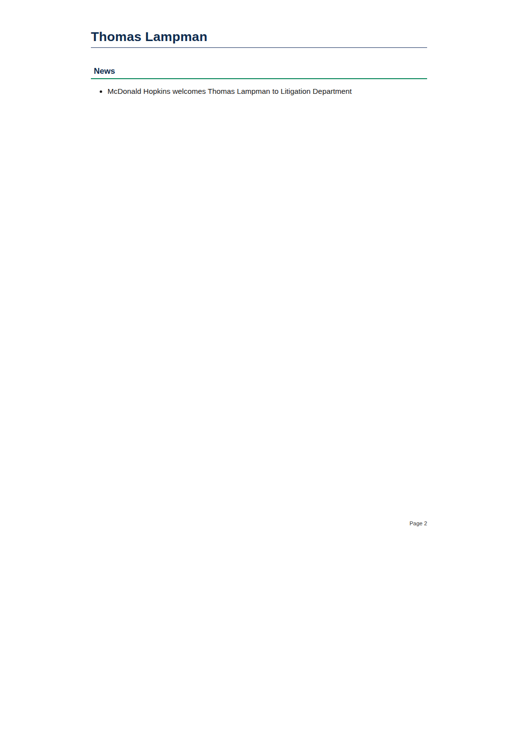Thomas Lampman
News
McDonald Hopkins welcomes Thomas Lampman to Litigation Department
Page 2